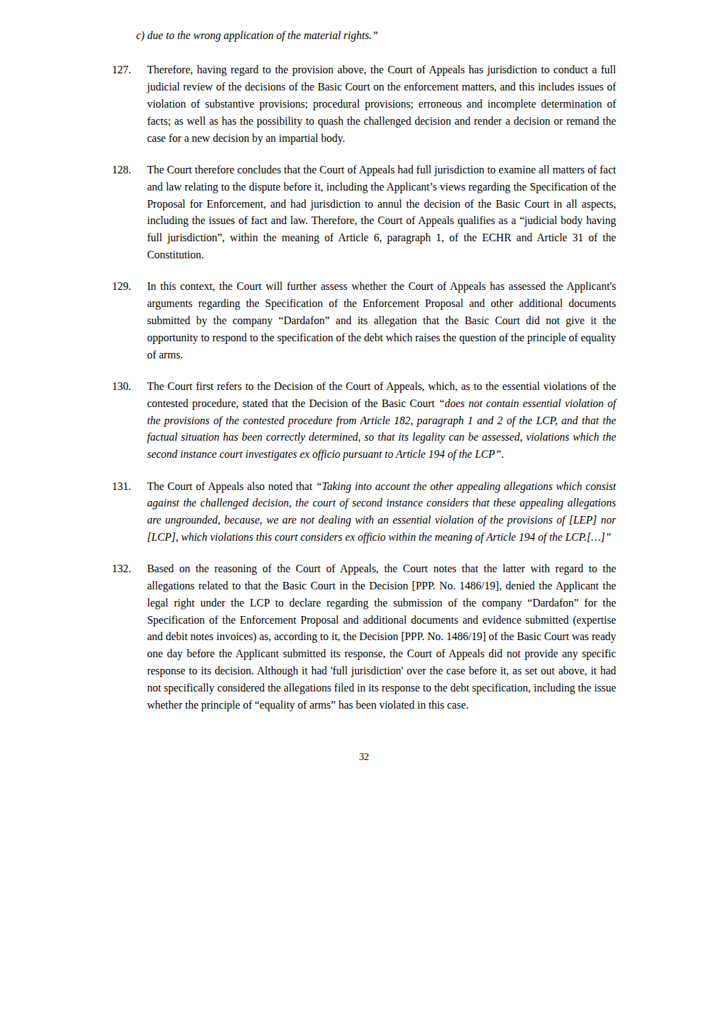c) due to the wrong application of the material rights.”
Therefore, having regard to the provision above, the Court of Appeals has jurisdiction to conduct a full judicial review of the decisions of the Basic Court on the enforcement matters, and this includes issues of violation of substantive provisions; procedural provisions; erroneous and incomplete determination of facts; as well as has the possibility to quash the challenged decision and render a decision or remand the case for a new decision by an impartial body.
The Court therefore concludes that the Court of Appeals had full jurisdiction to examine all matters of fact and law relating to the dispute before it, including the Applicant’s views regarding the Specification of the Proposal for Enforcement, and had jurisdiction to annul the decision of the Basic Court in all aspects, including the issues of fact and law. Therefore, the Court of Appeals qualifies as a “judicial body having full jurisdiction”, within the meaning of Article 6, paragraph 1, of the ECHR and Article 31 of the Constitution.
In this context, the Court will further assess whether the Court of Appeals has assessed the Applicant's arguments regarding the Specification of the Enforcement Proposal and other additional documents submitted by the company “Dardafon” and its allegation that the Basic Court did not give it the opportunity to respond to the specification of the debt which raises the question of the principle of equality of arms.
The Court first refers to the Decision of the Court of Appeals, which, as to the essential violations of the contested procedure, stated that the Decision of the Basic Court “does not contain essential violation of the provisions of the contested procedure from Article 182, paragraph 1 and 2 of the LCP, and that the factual situation has been correctly determined, so that its legality can be assessed, violations which the second instance court investigates ex officio pursuant to Article 194 of the LCP”.
The Court of Appeals also noted that “Taking into account the other appealing allegations which consist against the challenged decision, the court of second instance considers that these appealing allegations are ungrounded, because, we are not dealing with an essential violation of the provisions of [LEP] nor [LCP], which violations this court considers ex officio within the meaning of Article 194 of the LCP.[…]”
Based on the reasoning of the Court of Appeals, the Court notes that the latter with regard to the allegations related to that the Basic Court in the Decision [PPP. No. 1486/19], denied the Applicant the legal right under the LCP to declare regarding the submission of the company “Dardafon” for the Specification of the Enforcement Proposal and additional documents and evidence submitted (expertise and debit notes invoices) as, according to it, the Decision [PPP. No. 1486/19] of the Basic Court was ready one day before the Applicant submitted its response, the Court of Appeals did not provide any specific response to its decision. Although it had 'full jurisdiction' over the case before it, as set out above, it had not specifically considered the allegations filed in its response to the debt specification, including the issue whether the principle of “equality of arms” has been violated in this case.
32